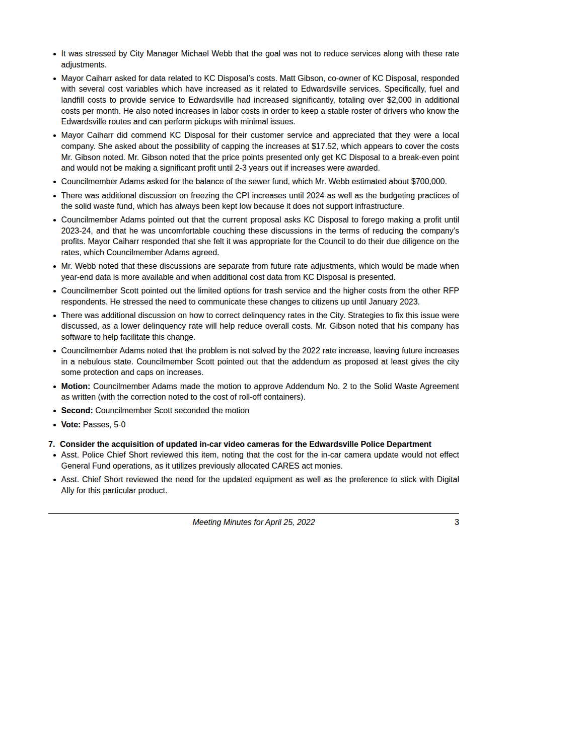It was stressed by City Manager Michael Webb that the goal was not to reduce services along with these rate adjustments.
Mayor Caiharr asked for data related to KC Disposal’s costs. Matt Gibson, co-owner of KC Disposal, responded with several cost variables which have increased as it related to Edwardsville services. Specifically, fuel and landfill costs to provide service to Edwardsville had increased significantly, totaling over $2,000 in additional costs per month. He also noted increases in labor costs in order to keep a stable roster of drivers who know the Edwardsville routes and can perform pickups with minimal issues.
Mayor Caiharr did commend KC Disposal for their customer service and appreciated that they were a local company. She asked about the possibility of capping the increases at $17.52, which appears to cover the costs Mr. Gibson noted. Mr. Gibson noted that the price points presented only get KC Disposal to a break-even point and would not be making a significant profit until 2-3 years out if increases were awarded.
Councilmember Adams asked for the balance of the sewer fund, which Mr. Webb estimated about $700,000.
There was additional discussion on freezing the CPI increases until 2024 as well as the budgeting practices of the solid waste fund, which has always been kept low because it does not support infrastructure.
Councilmember Adams pointed out that the current proposal asks KC Disposal to forego making a profit until 2023-24, and that he was uncomfortable couching these discussions in the terms of reducing the company’s profits. Mayor Caiharr responded that she felt it was appropriate for the Council to do their due diligence on the rates, which Councilmember Adams agreed.
Mr. Webb noted that these discussions are separate from future rate adjustments, which would be made when year-end data is more available and when additional cost data from KC Disposal is presented.
Councilmember Scott pointed out the limited options for trash service and the higher costs from the other RFP respondents. He stressed the need to communicate these changes to citizens up until January 2023.
There was additional discussion on how to correct delinquency rates in the City. Strategies to fix this issue were discussed, as a lower delinquency rate will help reduce overall costs. Mr. Gibson noted that his company has software to help facilitate this change.
Councilmember Adams noted that the problem is not solved by the 2022 rate increase, leaving future increases in a nebulous state. Councilmember Scott pointed out that the addendum as proposed at least gives the city some protection and caps on increases.
Motion: Councilmember Adams made the motion to approve Addendum No. 2 to the Solid Waste Agreement as written (with the correction noted to the cost of roll-off containers).
Second: Councilmember Scott seconded the motion
Vote: Passes, 5-0
7. Consider the acquisition of updated in-car video cameras for the Edwardsville Police Department
Asst. Police Chief Short reviewed this item, noting that the cost for the in-car camera update would not effect General Fund operations, as it utilizes previously allocated CARES act monies.
Asst. Chief Short reviewed the need for the updated equipment as well as the preference to stick with Digital Ally for this particular product.
Meeting Minutes for April 25, 2022 3